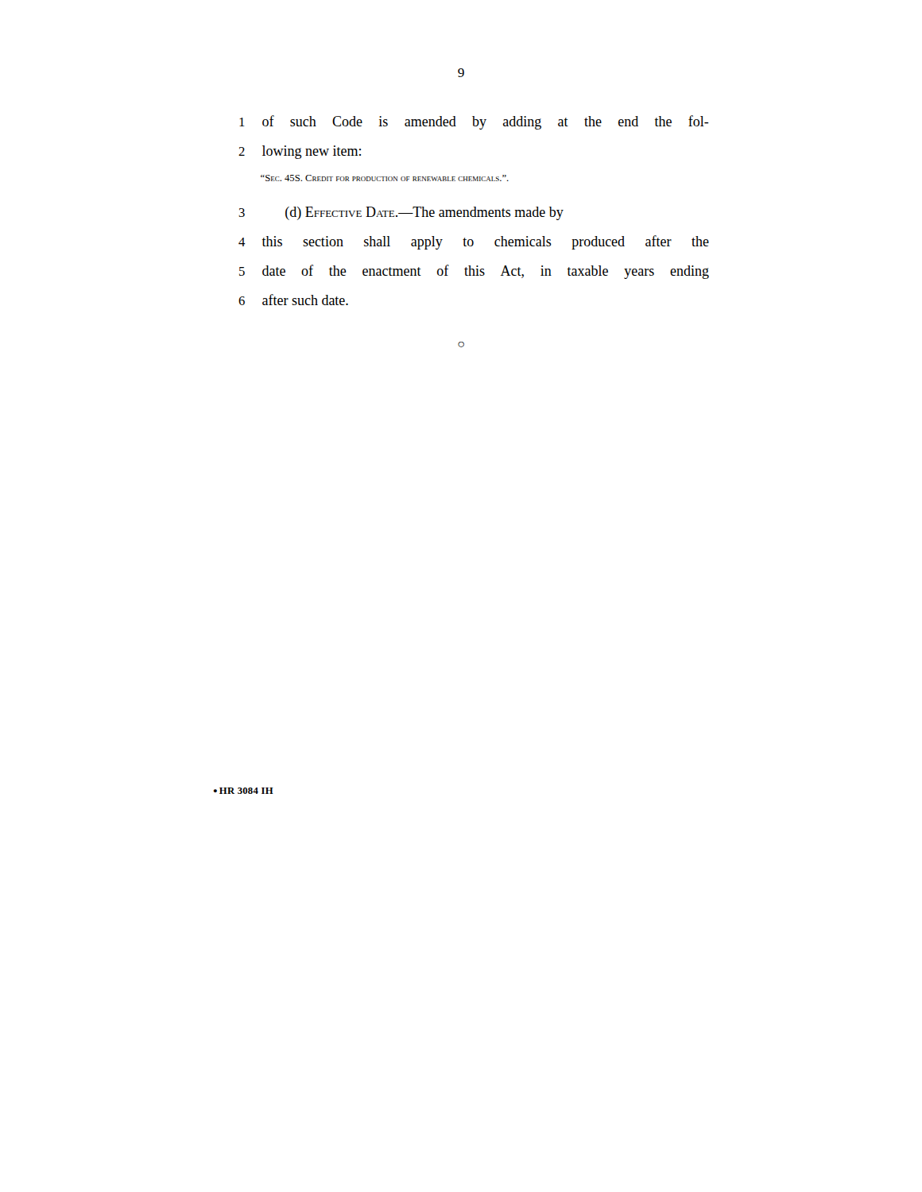9
1
of such Code is amended by adding at the end the fol-
2
lowing new item:
“Sec. 45S. Credit for production of renewable chemicals.”.
3
(d) Effective Date.—The amendments made by
4
this section shall apply to chemicals produced after the
5
date of the enactment of this Act, in taxable years ending
6
after such date.
○
●HR 3084 IH